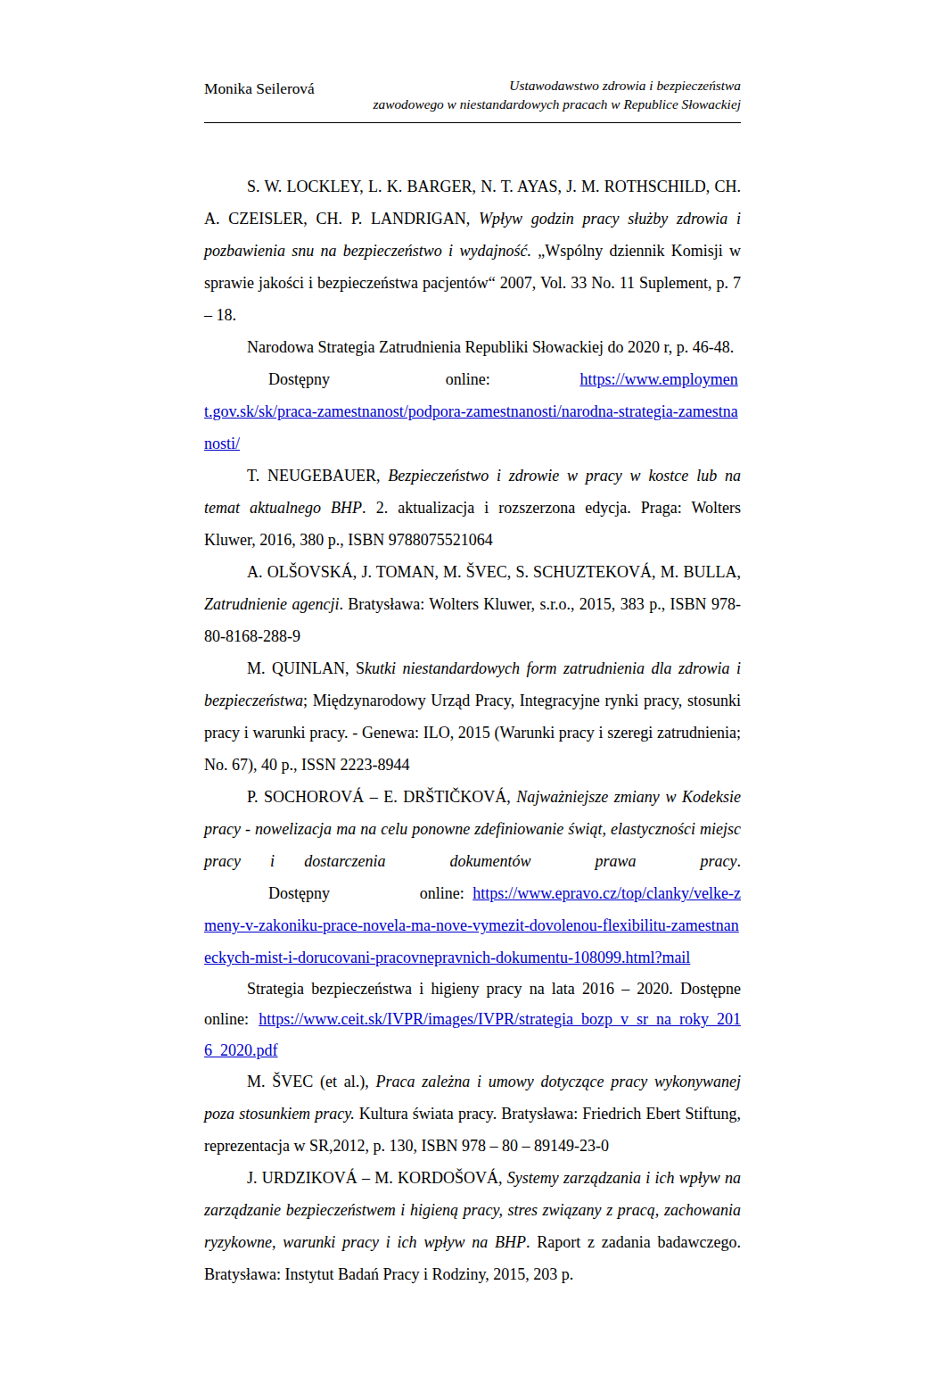Monika Seilerová
Ustawodawstwo zdrowia i bezpieczeństwa
zawodowego w niestandardowych pracach w Republice Słowackiej
S. W. LOCKLEY, L. K. BARGER, N. T. AYAS, J. M. ROTHSCHILD, CH. A. CZEISLER, CH. P. LANDRIGAN, Wpływ godzin pracy służby zdrowia i pozbawienia snu na bezpieczeństwo i wydajność. „Wspólny dziennik Komisji w sprawie jakości i bezpieczeństwa pacjentów“ 2007, Vol. 33 No. 11 Suplement, p. 7 – 18.
Narodowa Strategia Zatrudnienia Republiki Słowackiej do 2020 r, p. 46-48.
Dostępny online: https://www.employment.gov.sk/sk/praca-zamestnanost/podpora-zamestnanosti/narodna-strategia-zamestnanosti/
T. NEUGEBAUER, Bezpieczeństwo i zdrowie w pracy w kostce lub na temat aktualnego BHP. 2. aktualizacja i rozszerzona edycja. Praga: Wolters Kluwer, 2016, 380 p., ISBN 9788075521064
A. OLŠOVSKÁ, J. TOMAN, M. ŠVEC, S. SCHUZTEKOVÁ, M. BULLA, Zatrudnienie agencji. Bratysława: Wolters Kluwer, s.r.o., 2015, 383 p., ISBN 978-80-8168-288-9
M. QUINLAN, Skutki niestandardowych form zatrudnienia dla zdrowia i bezpieczeństwa; Międzynarodowy Urząd Pracy, Integracyjne rynki pracy, stosunki pracy i warunki pracy. - Genewa: ILO, 2015 (Warunki pracy i szeregi zatrudnienia; No. 67), 40 p., ISSN 2223-8944
P. SOCHOROVÁ – E. DRŠTIČKOVÁ, Najważniejsze zmiany w Kodeksie pracy - nowelizacja ma na celu ponowne zdefiniowanie świąt, elastyczności miejsc pracy i dostarczenia dokumentów prawa pracy. Dostępny online: https://www.epravo.cz/top/clanky/velke-zmeny-v-zakoniku-prace-novela-ma-nove-vymezit-dovolenou-flexibilitu-zamestnaneckych-mist-i-dorucovani-pracovnepravnich-dokumentu-108099.html?mail
Strategia bezpieczeństwa i higieny pracy na lata 2016 – 2020. Dostępne online: https://www.ceit.sk/IVPR/images/IVPR/strategia_bozp_v_sr_na_roky_2016_2020.pdf
M. ŠVEC (et al.), Praca zależna i umowy dotyczące pracy wykonywanej poza stosunkiem pracy. Kultura świata pracy. Bratysława: Friedrich Ebert Stiftung, reprezentacja w SR,2012, p. 130, ISBN 978 – 80 – 89149-23-0
J. URDZIKOVÁ – M. KORDOŠOVÁ, Systemy zarządzania i ich wpływ na zarządzanie bezpieczeństwem i higieną pracy, stres związany z pracą, zachowania ryzykowne, warunki pracy i ich wpływ na BHP. Raport z zadania badawczego. Bratysława: Instytut Badań Pracy i Rodziny, 2015, 203 p.